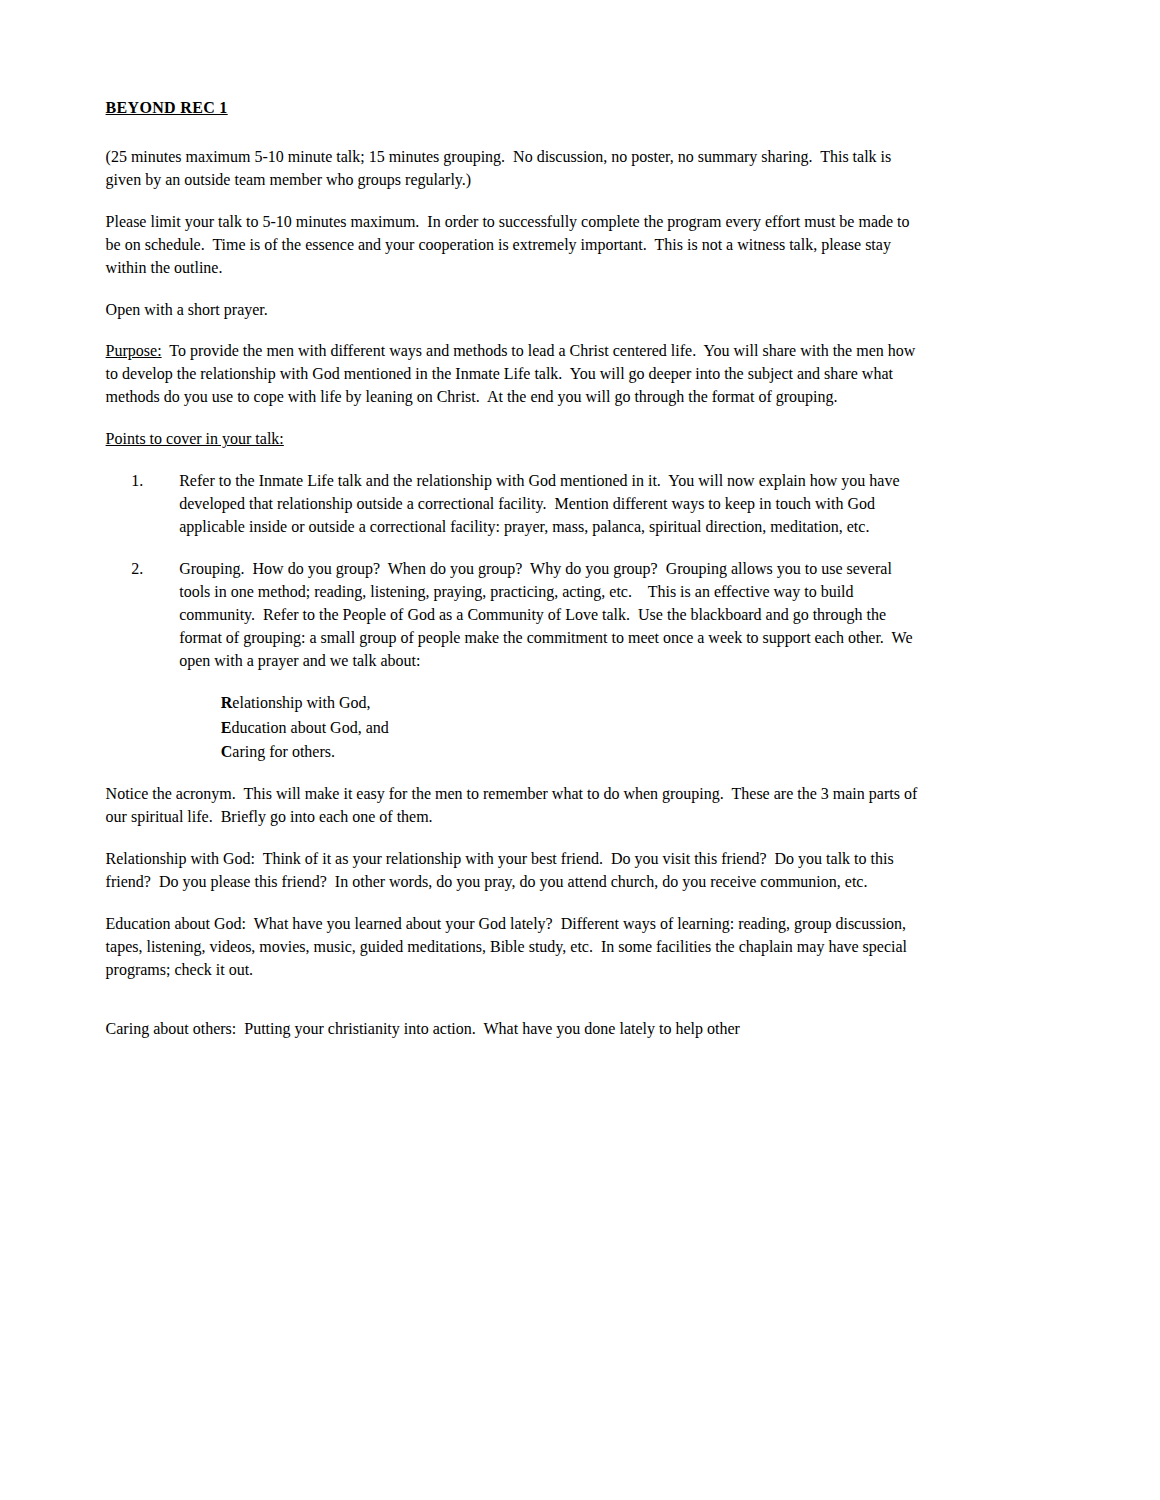BEYOND REC 1
(25 minutes maximum 5-10 minute talk; 15 minutes grouping. No discussion, no poster, no summary sharing. This talk is given by an outside team member who groups regularly.)
Please limit your talk to 5-10 minutes maximum. In order to successfully complete the program every effort must be made to be on schedule. Time is of the essence and your cooperation is extremely important. This is not a witness talk, please stay within the outline.
Open with a short prayer.
Purpose: To provide the men with different ways and methods to lead a Christ centered life. You will share with the men how to develop the relationship with God mentioned in the Inmate Life talk. You will go deeper into the subject and share what methods do you use to cope with life by leaning on Christ. At the end you will go through the format of grouping.
Points to cover in your talk:
Refer to the Inmate Life talk and the relationship with God mentioned in it. You will now explain how you have developed that relationship outside a correctional facility. Mention different ways to keep in touch with God applicable inside or outside a correctional facility: prayer, mass, palanca, spiritual direction, meditation, etc.
Grouping. How do you group? When do you group? Why do you group? Grouping allows you to use several tools in one method; reading, listening, praying, practicing, acting, etc. This is an effective way to build community. Refer to the People of God as a Community of Love talk. Use the blackboard and go through the format of grouping: a small group of people make the commitment to meet once a week to support each other. We open with a prayer and we talk about:
Relationship with God,
Education about God, and
Caring for others.
Notice the acronym. This will make it easy for the men to remember what to do when grouping. These are the 3 main parts of our spiritual life. Briefly go into each one of them.
Relationship with God: Think of it as your relationship with your best friend. Do you visit this friend? Do you talk to this friend? Do you please this friend? In other words, do you pray, do you attend church, do you receive communion, etc.
Education about God: What have you learned about your God lately? Different ways of learning: reading, group discussion, tapes, listening, videos, movies, music, guided meditations, Bible study, etc. In some facilities the chaplain may have special programs; check it out.
Caring about others: Putting your christianity into action. What have you done lately to help other